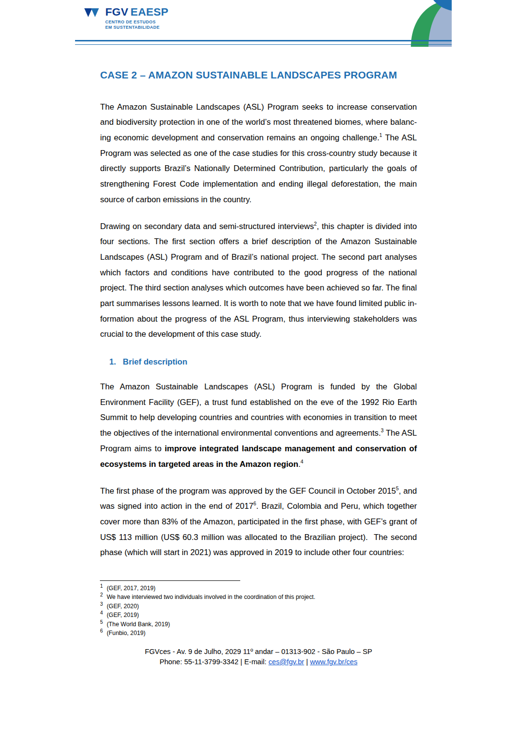FGV EAESP
CENTRO DE ESTUDOS
EM SUSTENTABILIDADE
CASE 2 – AMAZON SUSTAINABLE LANDSCAPES PROGRAM
The Amazon Sustainable Landscapes (ASL) Program seeks to increase conservation and biodiversity protection in one of the world’s most threatened biomes, where balancing economic development and conservation remains an ongoing challenge.1 The ASL Program was selected as one of the case studies for this cross-country study because it directly supports Brazil’s Nationally Determined Contribution, particularly the goals of strengthening Forest Code implementation and ending illegal deforestation, the main source of carbon emissions in the country.
Drawing on secondary data and semi-structured interviews2, this chapter is divided into four sections. The first section offers a brief description of the Amazon Sustainable Landscapes (ASL) Program and of Brazil’s national project. The second part analyses which factors and conditions have contributed to the good progress of the national project. The third section analyses which outcomes have been achieved so far. The final part summarises lessons learned. It is worth to note that we have found limited public information about the progress of the ASL Program, thus interviewing stakeholders was crucial to the development of this case study.
1. Brief description
The Amazon Sustainable Landscapes (ASL) Program is funded by the Global Environment Facility (GEF), a trust fund established on the eve of the 1992 Rio Earth Summit to help developing countries and countries with economies in transition to meet the objectives of the international environmental conventions and agreements.3 The ASL Program aims to improve integrated landscape management and conservation of ecosystems in targeted areas in the Amazon region.4
The first phase of the program was approved by the GEF Council in October 20155, and was signed into action in the end of 20176. Brazil, Colombia and Peru, which together cover more than 83% of the Amazon, participated in the first phase, with GEF’s grant of US$ 113 million (US$ 60.3 million was allocated to the Brazilian project). The second phase (which will start in 2021) was approved in 2019 to include other four countries:
1 (GEF, 2017, 2019)
2 We have interviewed two individuals involved in the coordination of this project.
3 (GEF, 2020)
4 (GEF, 2019)
5 (The World Bank, 2019)
6 (Funbio, 2019)
FGVces - Av. 9 de Julho, 2029 11º andar – 01313-902 - São Paulo – SP
Phone: 55-11-3799-3342 | E-mail: ces@fgv.br | www.fgv.br/ces